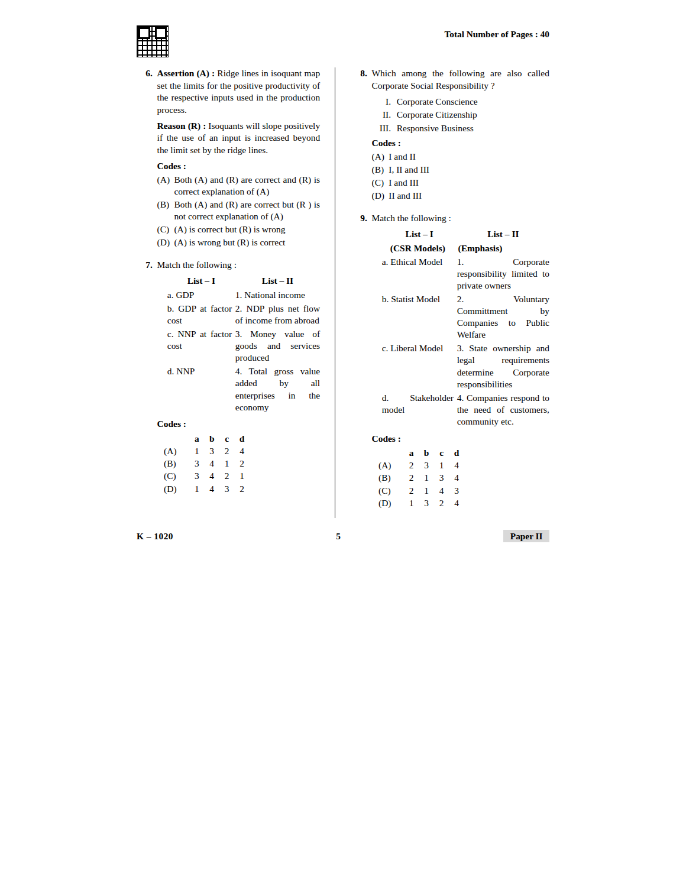Total Number of Pages : 40
6.
Assertion (A) : Ridge lines in isoquant map set the limits for the positive productivity of the respective inputs used in the production process.
Reason (R) : Isoquants will slope positively if the use of an input is increased beyond the limit set by the ridge lines.
Codes :
(A) Both (A) and (R) are correct and (R) is correct explanation of (A)
(B) Both (A) and (R) are correct but (R ) is not correct explanation of (A)
(C)(A) is correct but (R) is wrong
(D)(A) is wrong but (R) is correct
7.
Match the following :
| List – I | List – II |
| --- | --- |
| a. GDP | 1. National income |
| b. GDP at factor cost | 2. NDP plus net flow of income from abroad |
| c. NNP at factor cost | 3. Money value of goods and services produced |
| d. NNP | 4. Total gross value added by all enterprises in the economy |
Codes :
| | a | b | c | d |
| --- | --- | --- | --- | --- |
| (A) | 1 | 3 | 2 | 4 |
| (B) | 3 | 4 | 1 | 2 |
| (C) | 3 | 4 | 2 | 1 |
| (D) | 1 | 4 | 3 | 2 |
8.
Which among the following are also called Corporate Social Responsibility ?
I. Corporate Conscience
II. Corporate Citizenship
III. Responsive Business
Codes :
(A) I and II
(B) I, II and III
(C) I and III
(D) II and III
9.
Match the following :
| List – I | List – II |
| --- | --- |
| (CSR Models) | (Emphasis) |
| a. Ethical Model | 1. Corporate responsibility limited to private owners |
| b. Statist Model | 2. Voluntary Committment by Companies to Public Welfare |
| c. Liberal Model | 3. State ownership and legal requirements determine Corporate responsibilities |
| d. Stakeholder model | 4. Companies respond to the need of customers, community etc. |
Codes :
| | a | b | c | d |
| --- | --- | --- | --- | --- |
| (A) | 2 | 3 | 1 | 4 |
| (B) | 2 | 1 | 3 | 4 |
| (C) | 2 | 1 | 4 | 3 |
| (D) | 1 | 3 | 2 | 4 |
K – 1020
5
Paper II